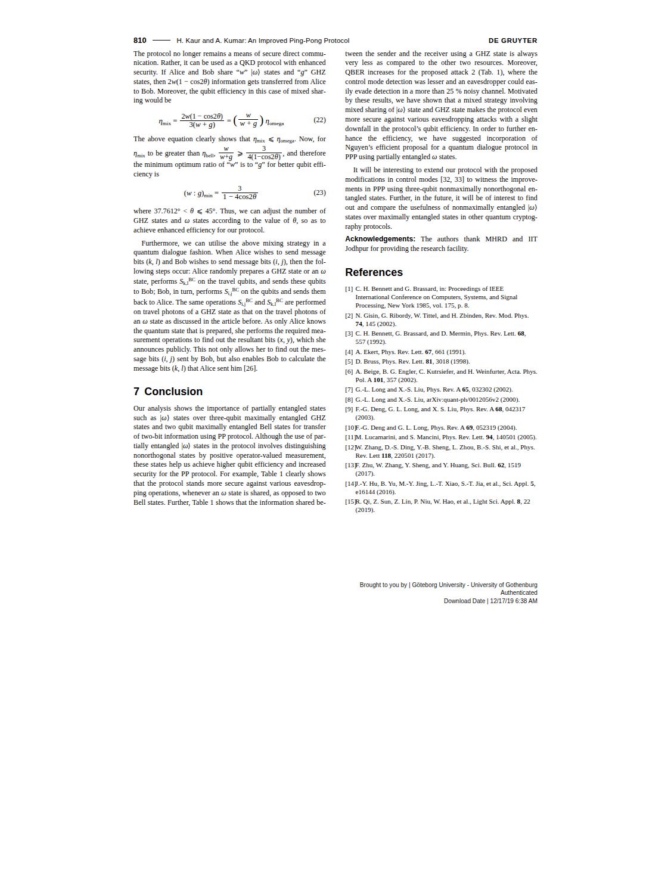810 H. Kaur and A. Kumar: An Improved Ping-Pong Protocol
DE GRUYTER
The protocol no longer remains a means of secure direct communication. Rather, it can be used as a QKD protocol with enhanced security. If Alice and Bob share “w” |ω⟩ states and “g” GHZ states, then 2w(1 − cos2θ) information gets transferred from Alice to Bob. Moreover, the qubit efficiency in this case of mixed sharing would be
ηmix = 2w(1 − cos2θ) 3(w + g) = (ww + g) ηomega
(22)
The above equation clearly shows that ηmix ⩽ ηomega. Now, for ηmix to be greater than ηbell, ww+g ⩾ 34(1−cos2θ), and therefore the minimum optimum ratio of “w” is to “g” for better qubit efficiency is
(w : g)min = 31 − 4cos2θ
(23)
where 37.7612° < θ ⩽ 45°. Thus, we can adjust the number of GHZ states and ω states according to the value of θ, so as to achieve enhanced efficiency for our protocol.
Furthermore, we can utilise the above mixing strategy in a quantum dialogue fashion. When Alice wishes to send message bits (k, l) and Bob wishes to send message bits (i, j), then the following steps occur: Alice randomly prepares a GHZ state or an ω state, performs Sk,lBC on the travel qubits, and sends these qubits to Bob; Bob, in turn, performs Si,jBC on the qubits and sends them back to Alice. The same operations Si,jBC and Sk,lBC are performed on travel photons of a GHZ state as that on the travel photons of an ω state as discussed in the article before. As only Alice knows the quantum state that is prepared, she performs the required measurement operations to find out the resultant bits (x, y), which she announces publicly. This not only allows her to find out the message bits (i, j) sent by Bob, but also enables Bob to calculate the message bits (k, l) that Alice sent him [26].
7 Conclusion
Our analysis shows the importance of partially entangled states such as |ω⟩ states over three-qubit maximally entangled GHZ states and two qubit maximally entangled Bell states for transfer of two-bit information using PP protocol. Although the use of partially entangled |ω⟩ states in the protocol involves distinguishing nonorthogonal states by positive operator-valued measurement, these states help us achieve higher qubit efficiency and increased security for the PP protocol. For example, Table 1 clearly shows that the protocol stands more secure against various eavesdropping operations, whenever an ω state is shared, as opposed to two Bell states. Further, Table 1 shows that the information shared between the sender and the receiver using a GHZ state is always very less as compared to the other two resources. Moreover, QBER increases for the proposed attack 2 (Tab. 1), where the control mode detection was lesser and an eavesdropper could easily evade detection in a more than 25 % noisy channel. Motivated by these results, we have shown that a mixed strategy involving mixed sharing of |ω⟩ state and GHZ state makes the protocol even more secure against various eavesdropping attacks with a slight downfall in the protocol’s qubit efficiency. In order to further enhance the efficiency, we have suggested incorporation of Nguyen’s efficient proposal for a quantum dialogue protocol in PPP using partially entangled ω states.
It will be interesting to extend our protocol with the proposed modifications in control modes [32, 33] to witness the improvements in PPP using three-qubit nonmaximally nonorthogonal entangled states. Further, in the future, it will be of interest to find out and compare the usefulness of nonmaximally entangled |ω⟩ states over maximally entangled states in other quantum cryptography protocols.
Acknowledgements: The authors thank MHRD and IIT Jodhpur for providing the research facility.
References
C. H. Bennett and G. Brassard, in: Proceedings of IEEE International Conference on Computers, Systems, and Signal Processing, New York 1985, vol. 175, p. 8.
N. Gisin, G. Ribordy, W. Tittel, and H. Zbinden, Rev. Mod. Phys. 74, 145 (2002).
C. H. Bennett, G. Brassard, and D. Mermin, Phys. Rev. Lett. 68, 557 (1992).
A. Ekert, Phys. Rev. Lett. 67, 661 (1991).
D. Bruss, Phys. Rev. Lett. 81, 3018 (1998).
A. Beige, B. G. Engler, C. Kutrsiefer, and H. Weinfurter, Acta. Phys. Pol. A 101, 357 (2002).
G.-L. Long and X.-S. Liu, Phys. Rev. A 65, 032302 (2002).
G.-L. Long and X.-S. Liu, arXiv:quant-ph/0012056v2 (2000).
F.-G. Deng, G. L. Long, and X. S. Liu, Phys. Rev. A 68, 042317 (2003).
F.-G. Deng and G. L. Long, Phys. Rev. A 69, 052319 (2004).
M. Lucamarini, and S. Mancini, Phys. Rev. Lett. 94, 140501 (2005).
W. Zhang, D.-S. Ding, Y.-B. Sheng, L. Zhou, B.-S. Shi, et al., Phys. Rev. Lett 118, 220501 (2017).
F. Zhu, W. Zhang, Y. Sheng, and Y. Huang, Sci. Bull. 62, 1519 (2017).
J.-Y. Hu, B. Yu, M.-Y. Jing, L.-T. Xiao, S.-T. Jia, et al., Sci. Appl. 5, e16144 (2016).
R. Qi, Z. Sun, Z. Lin, P. Niu, W. Hao, et al., Light Sci. Appl. 8, 22 (2019).
Brought to you by | Göteborg University - University of Gothenburg
Authenticated
Download Date | 12/17/19 6:38 AM